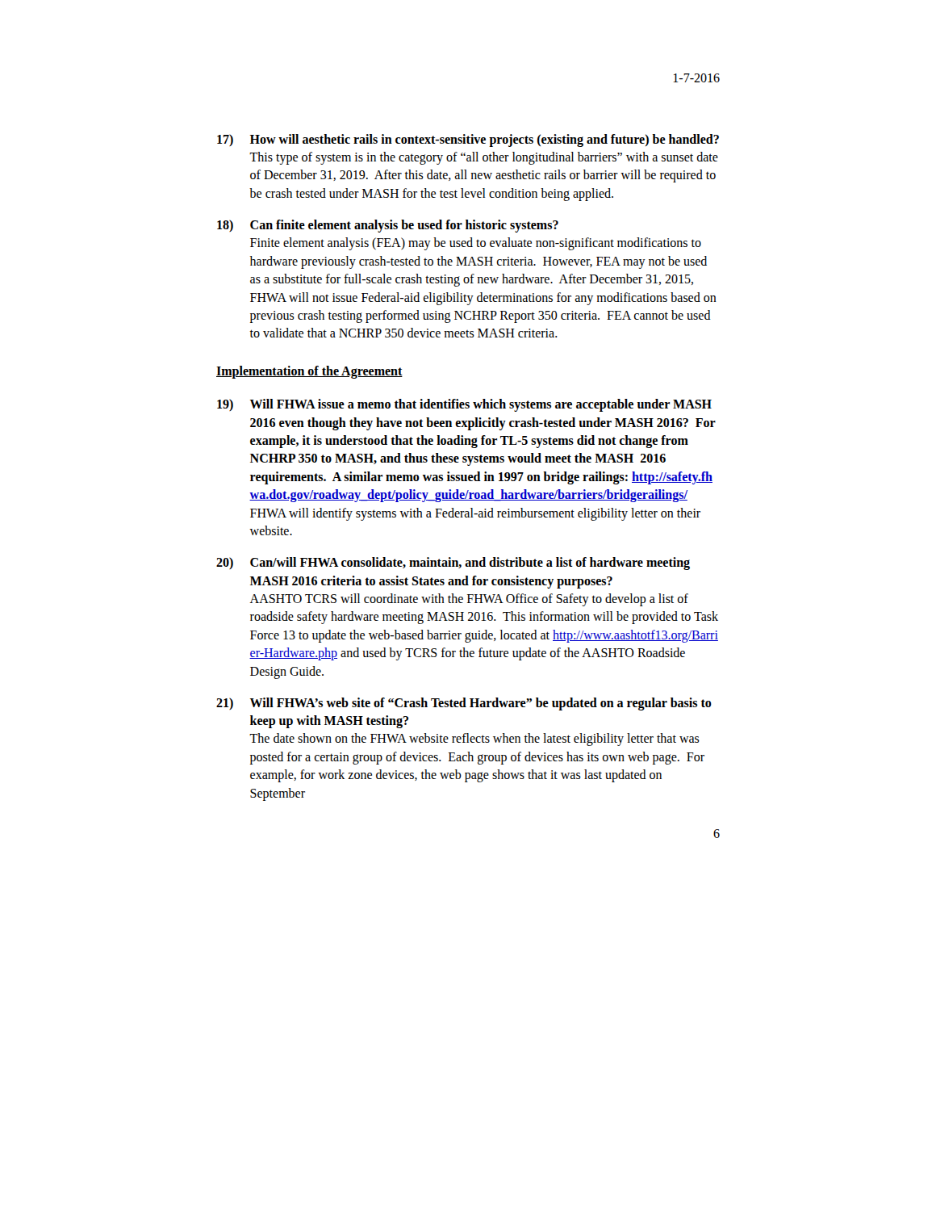1-7-2016
17) How will aesthetic rails in context-sensitive projects (existing and future) be handled? This type of system is in the category of “all other longitudinal barriers” with a sunset date of December 31, 2019. After this date, all new aesthetic rails or barrier will be required to be crash tested under MASH for the test level condition being applied.
18) Can finite element analysis be used for historic systems? Finite element analysis (FEA) may be used to evaluate non-significant modifications to hardware previously crash-tested to the MASH criteria. However, FEA may not be used as a substitute for full-scale crash testing of new hardware. After December 31, 2015, FHWA will not issue Federal-aid eligibility determinations for any modifications based on previous crash testing performed using NCHRP Report 350 criteria. FEA cannot be used to validate that a NCHRP 350 device meets MASH criteria.
Implementation of the Agreement
19) Will FHWA issue a memo that identifies which systems are acceptable under MASH 2016 even though they have not been explicitly crash-tested under MASH 2016? For example, it is understood that the loading for TL-5 systems did not change from NCHRP 350 to MASH, and thus these systems would meet the MASH 2016 requirements. A similar memo was issued in 1997 on bridge railings: http://safety.fhwa.dot.gov/roadway_dept/policy_guide/road_hardware/barriers/bridgerailings/ FHWA will identify systems with a Federal-aid reimbursement eligibility letter on their website.
20) Can/will FHWA consolidate, maintain, and distribute a list of hardware meeting MASH 2016 criteria to assist States and for consistency purposes? AASHTO TCRS will coordinate with the FHWA Office of Safety to develop a list of roadside safety hardware meeting MASH 2016. This information will be provided to Task Force 13 to update the web-based barrier guide, located at http://www.aashtotf13.org/Barrier-Hardware.php and used by TCRS for the future update of the AASHTO Roadside Design Guide.
21) Will FHWA’s web site of “Crash Tested Hardware” be updated on a regular basis to keep up with MASH testing? The date shown on the FHWA website reflects when the latest eligibility letter that was posted for a certain group of devices. Each group of devices has its own web page. For example, for work zone devices, the web page shows that it was last updated on September
6